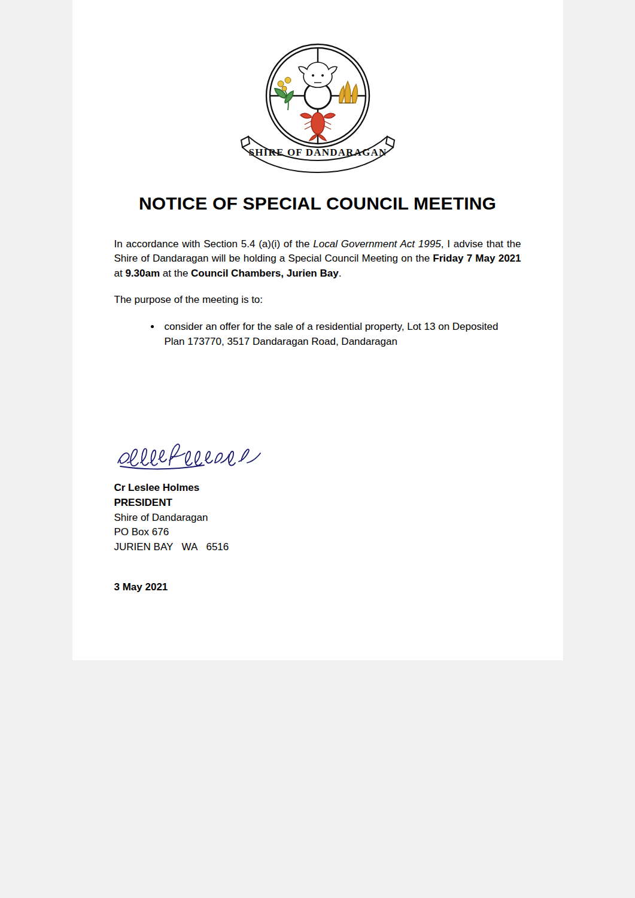SHIRE OF DANDARAGAN
NOTICE OF SPECIAL COUNCIL MEETING
In accordance with Section 5.4 (a)(i) of the Local Government Act 1995, I advise that the Shire of Dandaragan will be holding a Special Council Meeting on the Friday 7 May 2021 at 9.30am at the Council Chambers, Jurien Bay.
The purpose of the meeting is to:
consider an offer for the sale of a residential property, Lot 13 on Deposited Plan 173770, 3517 Dandaragan Road, Dandaragan
Cr Leslee Holmes
PRESIDENT
Shire of Dandaragan
PO Box 676
JURIEN BAY WA 6516
3 May 2021